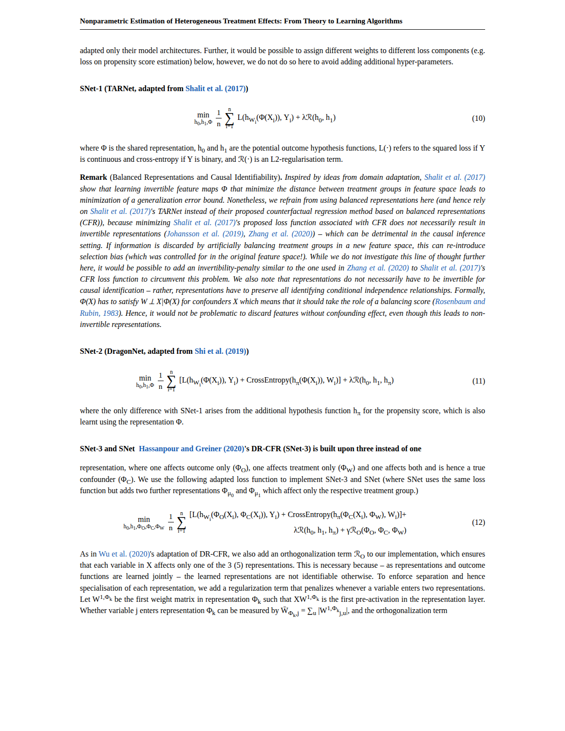Nonparametric Estimation of Heterogeneous Treatment Effects: From Theory to Learning Algorithms
adapted only their model architectures. Further, it would be possible to assign different weights to different loss components (e.g. loss on propensity score estimation) below, however, we do not do so here to avoid adding additional hyper-parameters.
SNet-1 (TARNet, adapted from Shalit et al. (2017))
min h0,h1,Φ 1 n n∑i=1 L(hWi(Φ(Xi)), Yi) + λℛ(h0, h1)
(10)
where Φ is the shared representation, h0 and h1 are the potential outcome hypothesis functions, L(·) refers to the squared loss if Y is continuous and cross-entropy if Y is binary, and ℛ(·) is an L2-regularisation term.
Remark (Balanced Representations and Causal Identifiability). Inspired by ideas from domain adaptation, Shalit et al. (2017) show that learning invertible feature maps Φ that minimize the distance between treatment groups in feature space leads to minimization of a generalization error bound. Nonetheless, we refrain from using balanced representations here (and hence rely on Shalit et al. (2017)'s TARNet instead of their proposed counterfactual regression method based on balanced representations (CFR)), because minimizing Shalit et al. (2017)'s proposed loss function associated with CFR does not necessarily result in invertible representations (Johansson et al. (2019), Zhang et al. (2020)) – which can be detrimental in the causal inference setting. If information is discarded by artificially balancing treatment groups in a new feature space, this can re-introduce selection bias (which was controlled for in the original feature space!). While we do not investigate this line of thought further here, it would be possible to add an invertibility-penalty similar to the one used in Zhang et al. (2020) to Shalit et al. (2017)'s CFR loss function to circumvent this problem. We also note that representations do not necessarily have to be invertible for causal identification – rather, representations have to preserve all identifying conditional independence relationships. Formally, Φ(X) has to satisfy W ⟂ X|Φ(X) for confounders X which means that it should take the role of a balancing score (Rosenbaum and Rubin, 1983). Hence, it would not be problematic to discard features without confounding effect, even though this leads to non-invertible representations.
SNet-2 (DragonNet, adapted from Shi et al. (2019))
min h0,h1,Φ 1 n n∑i=1 [L(hWi(Φ(Xi)), Yi) + CrossEntropy(hπ(Φ(Xi)), Wi)] + λℛ(h0, h1, hπ)
(11)
where the only difference with SNet-1 arises from the additional hypothesis function hπ for the propensity score, which is also learnt using the representation Φ.
SNet-3 and SNet Hassanpour and Greiner (2020)'s DR-CFR (SNet-3) is built upon three instead of one
representation, where one affects outcome only (ΦO), one affects treatment only (ΦW) and one affects both and is hence a true confounder (ΦC). We use the following adapted loss function to implement SNet-3 and SNet (where SNet uses the same loss function but adds two further representations Φμ0 and Φμ1 which affect only the respective treatment group.)
min h0,h1,ΦO,ΦC,ΦW 1 n n∑i=1 [L(hWi(ΦO(Xi), ΦC(Xi)), Yi) + CrossEntropy(hπ(ΦC(Xi), ΦW), Wi)]+ λℛ(h0, h1, hπ) + γℛO(ΦO, ΦC, ΦW)
(12)
As in Wu et al. (2020)'s adaptation of DR-CFR, we also add an orthogonalization term ℛO to our implementation, which ensures that each variable in X affects only one of the 3 (5) representations. This is necessary because – as representations and outcome functions are learned jointly – the learned representations are not identifiable otherwise. To enforce separation and hence specialisation of each representation, we add a regularization term that penalizes whenever a variable enters two representations. Let W1,Φk be the first weight matrix in representation Φk such that XW1,Φk is the first pre-activation in the representation layer. Whether variable j enters representation Φk can be measured by W̄Φk,j = ∑u |W1,Φkj,u|, and the orthogonalization term